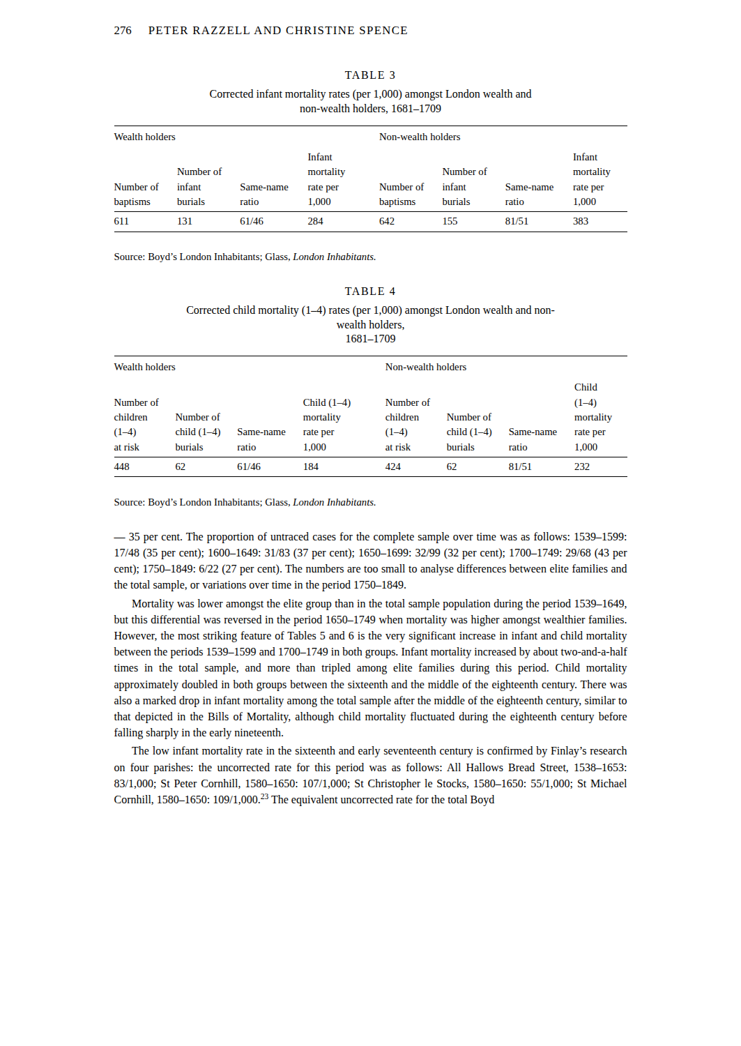276 PETER RAZZELL AND CHRISTINE SPENCE
TABLE 3
Corrected infant mortality rates (per 1,000) amongst London wealth and
non-wealth holders, 1681–1709
| Wealth holders | | Non-wealth holders |
| --- | --- | --- |
| Number of baptisms | Number of infant burials | Same-name ratio | Infant mortality rate per 1,000 | | Number of baptisms | Number of infant burials | Same-name ratio | Infant mortality rate per 1,000 |
| 611 | 131 | 61/46 | 284 | | 642 | 155 | 81/51 | 383 |
Source: Boyd’s London Inhabitants; Glass, London Inhabitants.
TABLE 4
Corrected child mortality (1–4) rates (per 1,000) amongst London wealth and non-wealth holders,
1681–1709
| Wealth holders | | Non-wealth holders |
| --- | --- | --- |
| Number of children (1–4) at risk | Number of child (1–4) burials | Same-name ratio | Child (1–4) mortality rate per 1,000 | | Number of children (1–4) at risk | Number of child (1–4) burials | Same-name ratio | Child (1–4) mortality rate per 1,000 |
| 448 | 62 | 61/46 | 184 | | 424 | 62 | 81/51 | 232 |
Source: Boyd’s London Inhabitants; Glass, London Inhabitants.
— 35 per cent. The proportion of untraced cases for the complete sample over time was as follows: 1539–1599: 17/48 (35 per cent); 1600–1649: 31/83 (37 per cent); 1650–1699: 32/99 (32 per cent); 1700–1749: 29/68 (43 per cent); 1750–1849: 6/22 (27 per cent). The numbers are too small to analyse differences between elite families and the total sample, or variations over time in the period 1750–1849.
Mortality was lower amongst the elite group than in the total sample population during the period 1539–1649, but this differential was reversed in the period 1650–1749 when mortality was higher amongst wealthier families. However, the most striking feature of Tables 5 and 6 is the very significant increase in infant and child mortality between the periods 1539–1599 and 1700–1749 in both groups. Infant mortality increased by about two-and-a-half times in the total sample, and more than tripled among elite families during this period. Child mortality approximately doubled in both groups between the sixteenth and the middle of the eighteenth century. There was also a marked drop in infant mortality among the total sample after the middle of the eighteenth century, similar to that depicted in the Bills of Mortality, although child mortality fluctuated during the eighteenth century before falling sharply in the early nineteenth.
The low infant mortality rate in the sixteenth and early seventeenth century is confirmed by Finlay’s research on four parishes: the uncorrected rate for this period was as follows: All Hallows Bread Street, 1538–1653: 83/1,000; St Peter Cornhill, 1580–1650: 107/1,000; St Christopher le Stocks, 1580–1650: 55/1,000; St Michael Cornhill, 1580–1650: 109/1,000.23 The equivalent uncorrected rate for the total Boyd